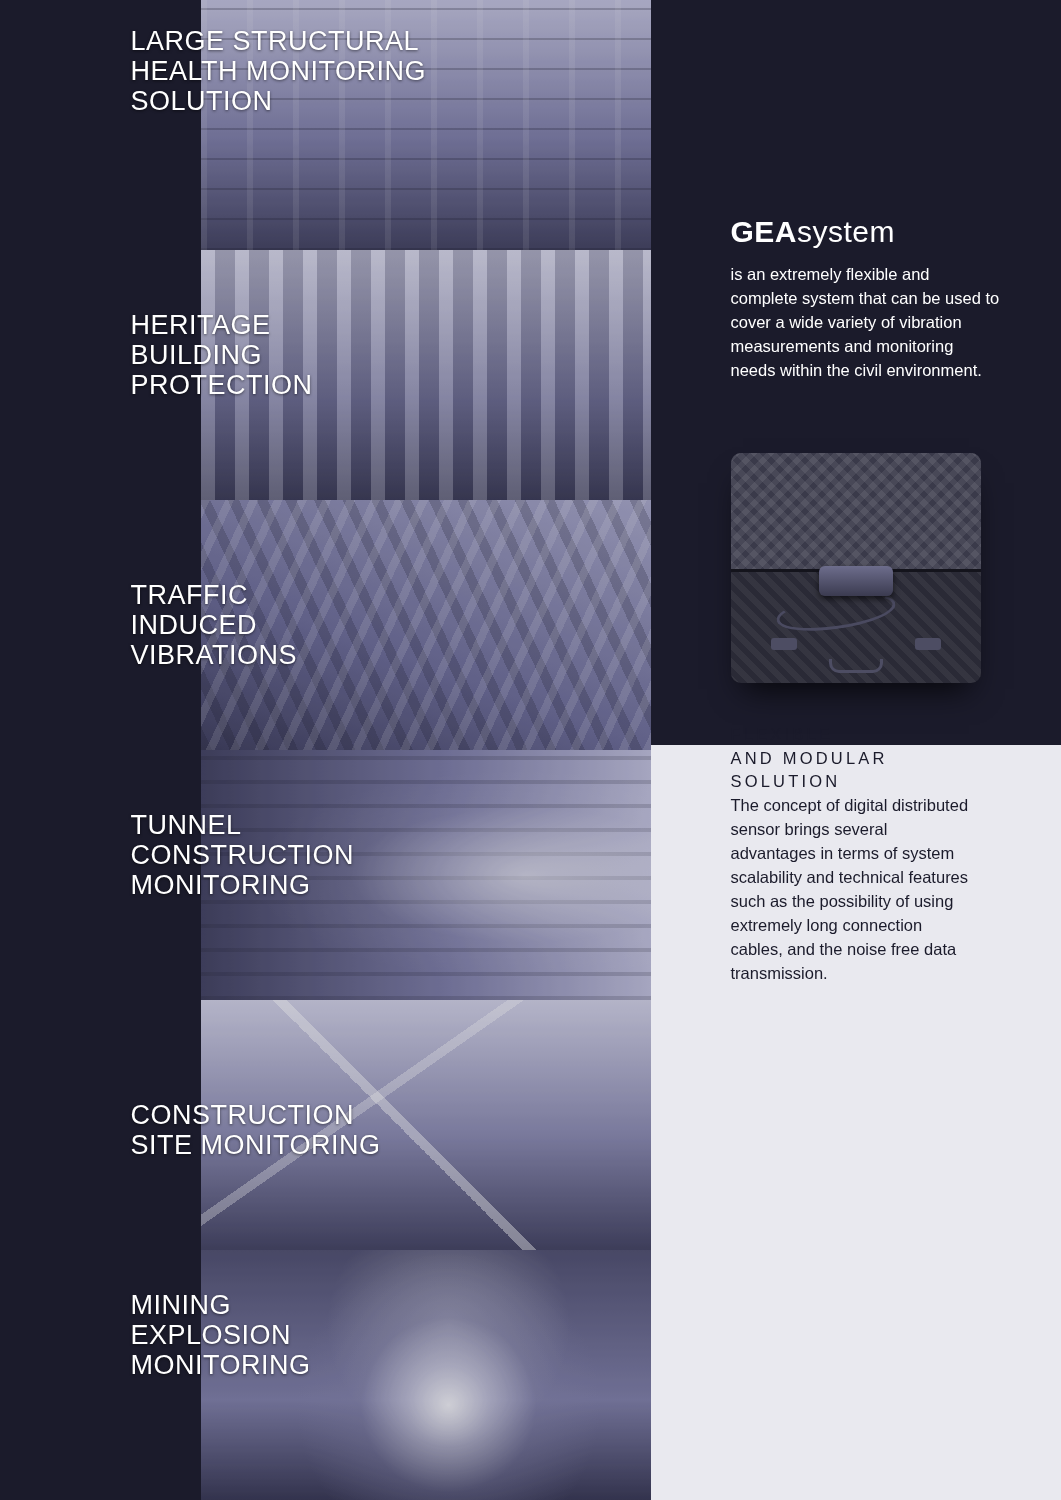Large structural
health monitoring
solution
Heritage
building
protection
Traffic
induced
vibrations
Tunnel
construction
monitoring
Construction
site monitoring
Mining
explosion
monitoring
GEA system
is an extremely flexible and complete system that can be used to cover a wide variety of vibration measurements and monitoring needs within the civil environment.
Flexible
and modular
solution
The concept of digital distributed sensor brings several advantages in terms of system scalability and technical features such as the possibility of using extremely long connection cables, and the noise free data transmission.